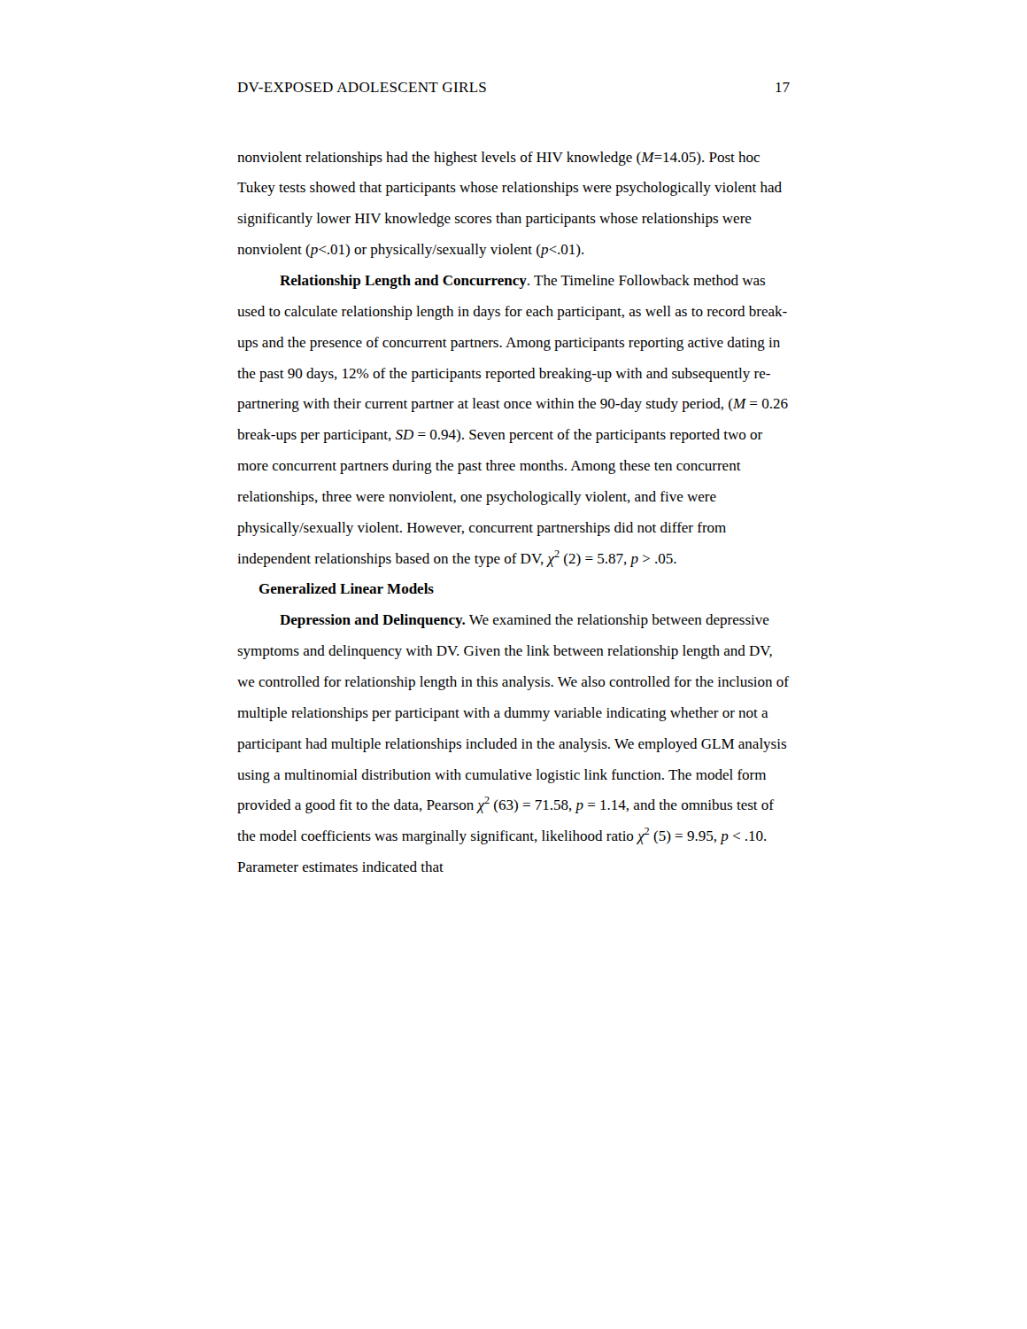DV-Exposed Adolescent Girls 17
nonviolent relationships had the highest levels of HIV knowledge (M=14.05). Post hoc Tukey tests showed that participants whose relationships were psychologically violent had significantly lower HIV knowledge scores than participants whose relationships were nonviolent (p<.01) or physically/sexually violent (p<.01).
Relationship Length and Concurrency. The Timeline Followback method was used to calculate relationship length in days for each participant, as well as to record break-ups and the presence of concurrent partners. Among participants reporting active dating in the past 90 days, 12% of the participants reported breaking-up with and subsequently re-partnering with their current partner at least once within the 90-day study period, (M = 0.26 break-ups per participant, SD = 0.94). Seven percent of the participants reported two or more concurrent partners during the past three months. Among these ten concurrent relationships, three were nonviolent, one psychologically violent, and five were physically/sexually violent. However, concurrent partnerships did not differ from independent relationships based on the type of DV, χ2 (2) = 5.87, p > .05.
Generalized Linear Models
Depression and Delinquency. We examined the relationship between depressive symptoms and delinquency with DV. Given the link between relationship length and DV, we controlled for relationship length in this analysis. We also controlled for the inclusion of multiple relationships per participant with a dummy variable indicating whether or not a participant had multiple relationships included in the analysis. We employed GLM analysis using a multinomial distribution with cumulative logistic link function. The model form provided a good fit to the data, Pearson χ2 (63) = 71.58, p = 1.14, and the omnibus test of the model coefficients was marginally significant, likelihood ratio χ2 (5) = 9.95, p < .10. Parameter estimates indicated that